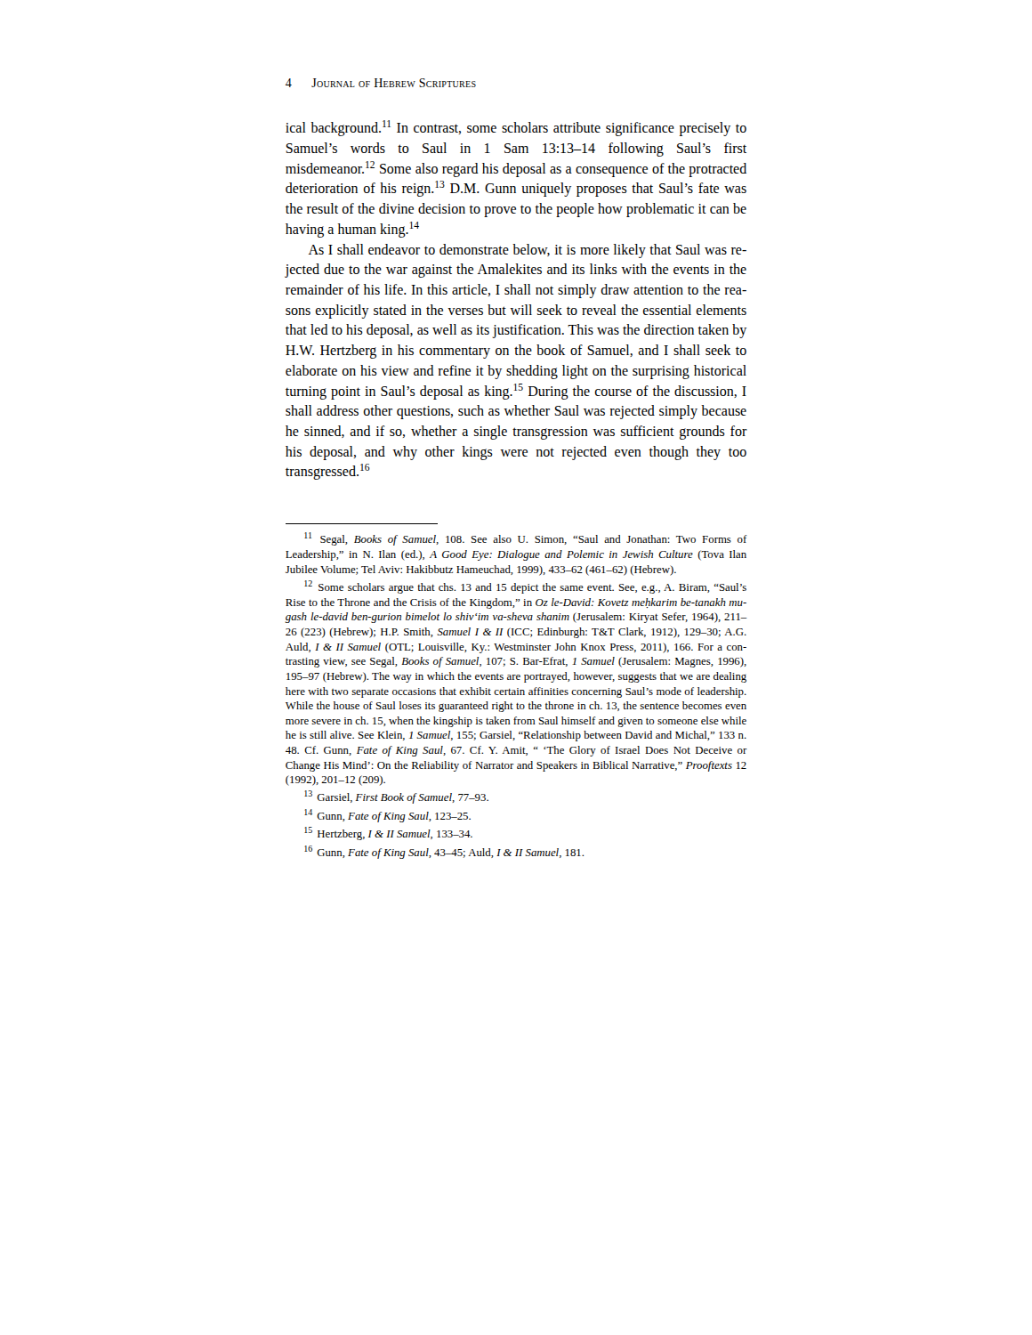4 Journal of Hebrew Scriptures
ical background.11 In contrast, some scholars attribute significance precisely to Samuel’s words to Saul in 1 Sam 13:13–14 following Saul’s first misdemeanor.12 Some also regard his deposal as a consequence of the protracted deterioration of his reign.13 D.M. Gunn uniquely proposes that Saul’s fate was the result of the divine decision to prove to the people how problematic it can be having a human king.14
As I shall endeavor to demonstrate below, it is more likely that Saul was rejected due to the war against the Amalekites and its links with the events in the remainder of his life. In this article, I shall not simply draw attention to the reasons explicitly stated in the verses but will seek to reveal the essential elements that led to his deposal, as well as its justification. This was the direction taken by H.W. Hertzberg in his commentary on the book of Samuel, and I shall seek to elaborate on his view and refine it by shedding light on the surprising historical turning point in Saul’s deposal as king.15 During the course of the discussion, I shall address other questions, such as whether Saul was rejected simply because he sinned, and if so, whether a single transgression was sufficient grounds for his deposal, and why other kings were not rejected even though they too transgressed.16
11 Segal, Books of Samuel, 108. See also U. Simon, “Saul and Jonathan: Two Forms of Leadership,” in N. Ilan (ed.), A Good Eye: Dialogue and Polemic in Jewish Culture (Tova Ilan Jubilee Volume; Tel Aviv: Hakibbutz Hameuchad, 1999), 433–62 (461–62) (Hebrew).
12 Some scholars argue that chs. 13 and 15 depict the same event. See, e.g., A. Biram, “Saul’s Rise to the Throne and the Crisis of the Kingdom,” in Oz le-David: Kovetz meḥkarim be-tanakh mugash le-david ben-gurion bimelot lo shiv‘im va-sheva shanim (Jerusalem: Kiryat Sefer, 1964), 211–26 (223) (Hebrew); H.P. Smith, Samuel I & II (ICC; Edinburgh: T&T Clark, 1912), 129–30; A.G. Auld, I & II Samuel (OTL; Louisville, Ky.: Westminster John Knox Press, 2011), 166. For a contrasting view, see Segal, Books of Samuel, 107; S. Bar-Efrat, 1 Samuel (Jerusalem: Magnes, 1996), 195–97 (Hebrew). The way in which the events are portrayed, however, suggests that we are dealing here with two separate occasions that exhibit certain affinities concerning Saul’s mode of leadership. While the house of Saul loses its guaranteed right to the throne in ch. 13, the sentence becomes even more severe in ch. 15, when the kingship is taken from Saul himself and given to someone else while he is still alive. See Klein, 1 Samuel, 155; Garsiel, “Relationship between David and Michal,” 133 n. 48. Cf. Gunn, Fate of King Saul, 67. Cf. Y. Amit, “ ‘The Glory of Israel Does Not Deceive or Change His Mind’: On the Reliability of Narrator and Speakers in Biblical Narrative,” Prooftexts 12 (1992), 201–12 (209).
13 Garsiel, First Book of Samuel, 77–93.
14 Gunn, Fate of King Saul, 123–25.
15 Hertzberg, I & II Samuel, 133–34.
16 Gunn, Fate of King Saul, 43–45; Auld, I & II Samuel, 181.